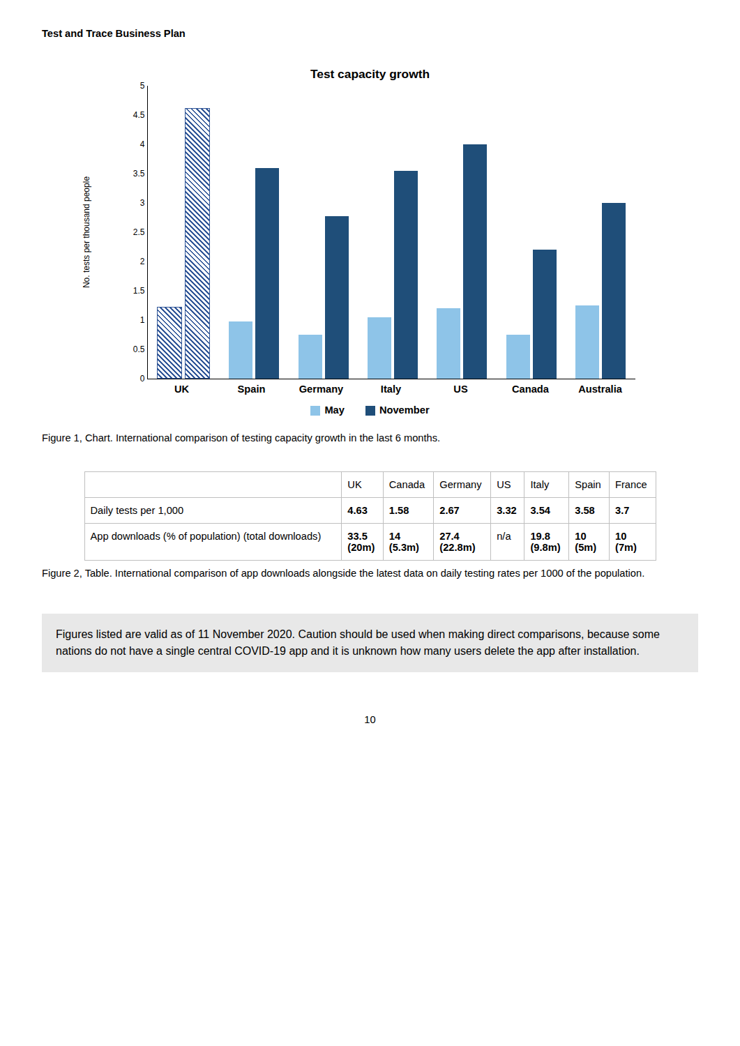Test and Trace Business Plan
Test capacity growth
No. tests per thousand people
5 4.5 4 3.5 3 2.5 2 1.5 1 0.5 0
UK
Spain
Germany
Italy
US
Canada
Australia
May November
Figure 1, Chart. International comparison of testing capacity growth in the last 6 months.
| | UK | Canada | Germany | US | Italy | Spain | France |
| --- | --- | --- | --- | --- | --- | --- | --- |
| Daily tests per 1,000 | 4.63 | 1.58 | 2.67 | 3.32 | 3.54 | 3.58 | 3.7 |
| App downloads (% of population) (total downloads) | 33.5 (20m) | 14 (5.3m) | 27.4 (22.8m) | n/a | 19.8 (9.8m) | 10 (5m) | 10 (7m) |
Figure 2, Table. International comparison of app downloads alongside the latest data on daily testing rates per 1000 of the population.
Figures listed are valid as of 11 November 2020. Caution should be used when making direct comparisons, because some nations do not have a single central COVID-19 app and it is unknown how many users delete the app after installation.
10